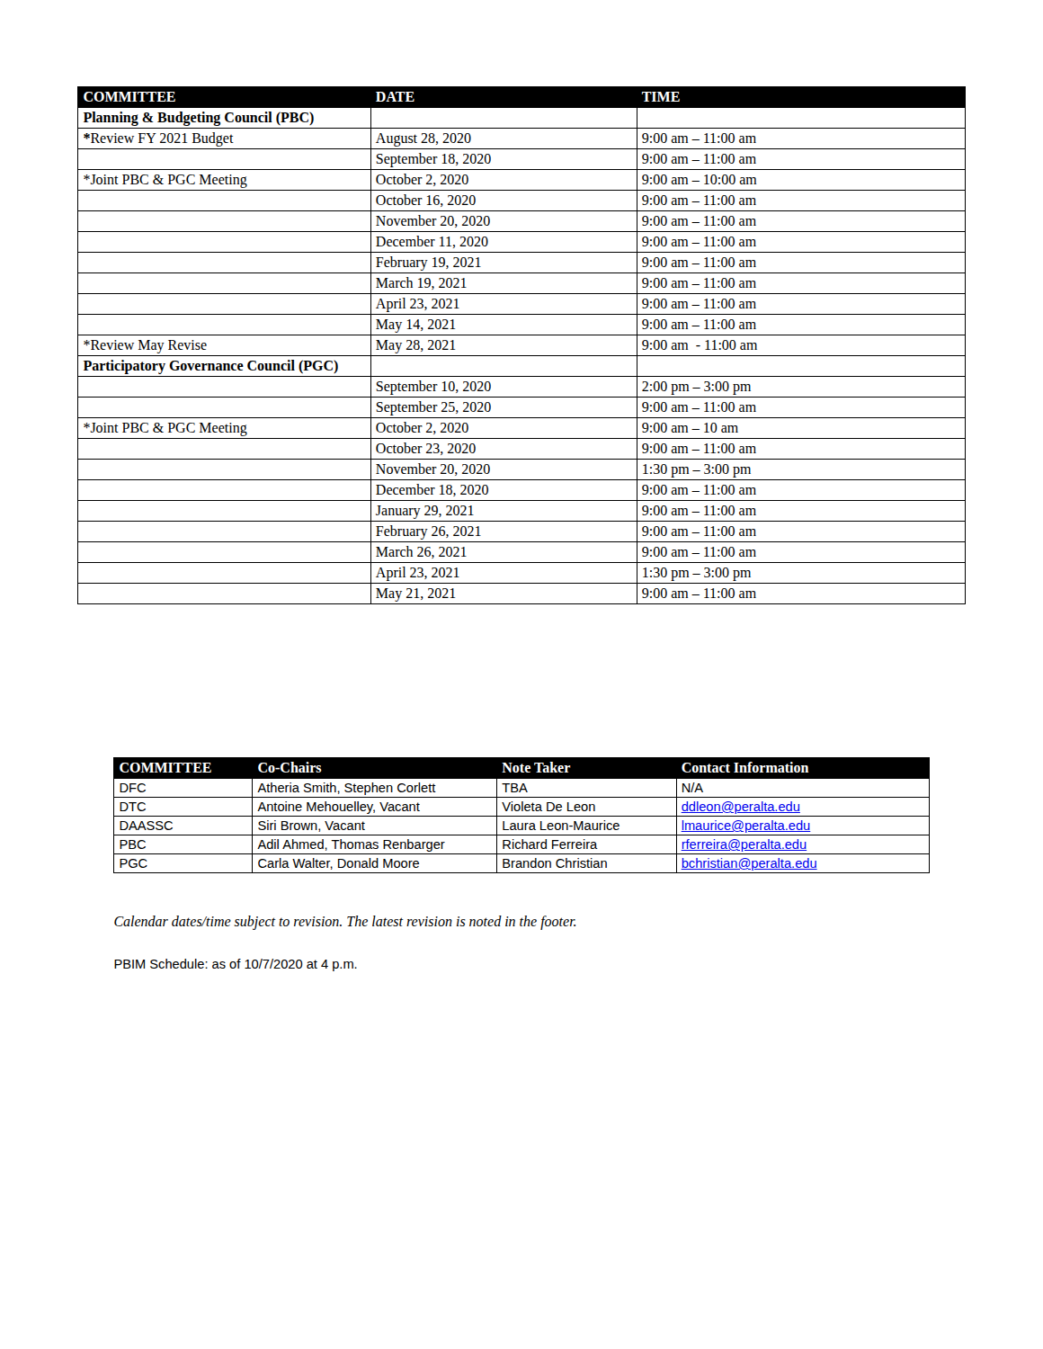| COMMITTEE | DATE | TIME |
| --- | --- | --- |
| Planning & Budgeting Council (PBC) | | |
| * Review FY 2021 Budget | August 28, 2020 | 9:00 am – 11:00 am |
| | September 18, 2020 | 9:00 am – 11:00 am |
| *Joint PBC & PGC Meeting | October 2, 2020 | 9:00 am – 10:00 am |
| | October 16, 2020 | 9:00 am – 11:00 am |
| | November 20, 2020 | 9:00 am – 11:00 am |
| | December 11, 2020 | 9:00 am – 11:00 am |
| | February 19, 2021 | 9:00 am – 11:00 am |
| | March 19, 2021 | 9:00 am – 11:00 am |
| | April 23, 2021 | 9:00 am – 11:00 am |
| | May 14, 2021 | 9:00 am – 11:00 am |
| *Review May Revise | May 28, 2021 | 9:00 am - 11:00 am |
| Participatory Governance Council (PGC) | | |
| | September 10, 2020 | 2:00 pm – 3:00 pm |
| | September 25, 2020 | 9:00 am – 11:00 am |
| *Joint PBC & PGC Meeting | October 2, 2020 | 9:00 am – 10 am |
| | October 23, 2020 | 9:00 am – 11:00 am |
| | November 20, 2020 | 1:30 pm – 3:00 pm |
| | December 18, 2020 | 9:00 am – 11:00 am |
| | January 29, 2021 | 9:00 am – 11:00 am |
| | February 26, 2021 | 9:00 am – 11:00 am |
| | March 26, 2021 | 9:00 am – 11:00 am |
| | April 23, 2021 | 1:30 pm – 3:00 pm |
| | May 21, 2021 | 9:00 am – 11:00 am |
| COMMITTEE | Co-Chairs | Note Taker | Contact Information |
| --- | --- | --- | --- |
| DFC | Atheria Smith, Stephen Corlett | TBA | N/A |
| DTC | Antoine Mehouelley, Vacant | Violeta De Leon | ddleon@peralta.edu |
| DAASSC | Siri Brown, Vacant | Laura Leon-Maurice | lmaurice@peralta.edu |
| PBC | Adil Ahmed, Thomas Renbarger | Richard Ferreira | rferreira@peralta.edu |
| PGC | Carla Walter, Donald Moore | Brandon Christian | bchristian@peralta.edu |
Calendar dates/time subject to revision. The latest revision is noted in the footer.
PBIM Schedule: as of 10/7/2020 at 4 p.m.